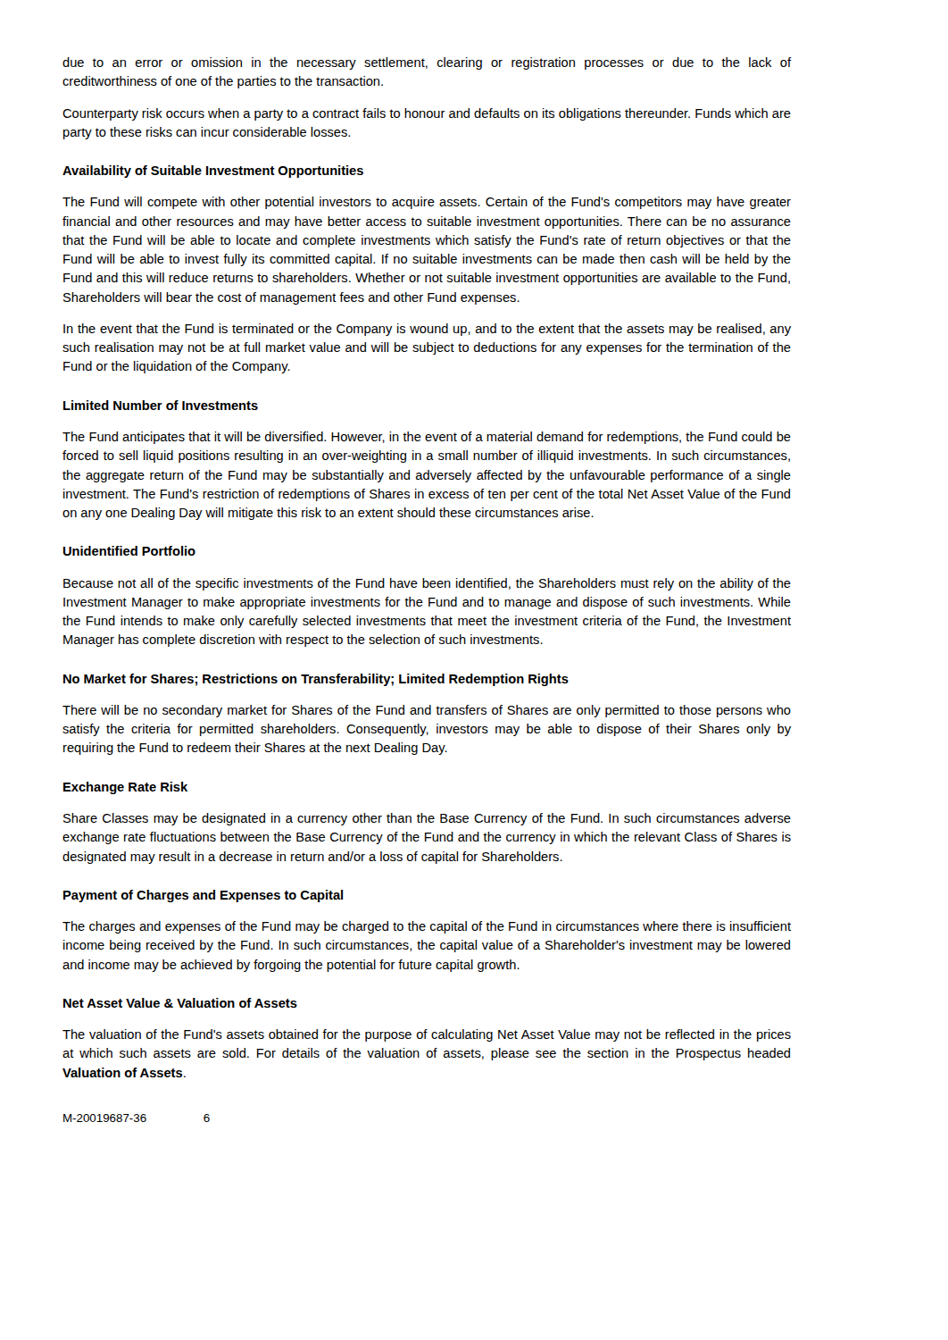due to an error or omission in the necessary settlement, clearing or registration processes or due to the lack of creditworthiness of one of the parties to the transaction.
Counterparty risk occurs when a party to a contract fails to honour and defaults on its obligations thereunder. Funds which are party to these risks can incur considerable losses.
Availability of Suitable Investment Opportunities
The Fund will compete with other potential investors to acquire assets. Certain of the Fund's competitors may have greater financial and other resources and may have better access to suitable investment opportunities. There can be no assurance that the Fund will be able to locate and complete investments which satisfy the Fund's rate of return objectives or that the Fund will be able to invest fully its committed capital. If no suitable investments can be made then cash will be held by the Fund and this will reduce returns to shareholders. Whether or not suitable investment opportunities are available to the Fund, Shareholders will bear the cost of management fees and other Fund expenses.
In the event that the Fund is terminated or the Company is wound up, and to the extent that the assets may be realised, any such realisation may not be at full market value and will be subject to deductions for any expenses for the termination of the Fund or the liquidation of the Company.
Limited Number of Investments
The Fund anticipates that it will be diversified. However, in the event of a material demand for redemptions, the Fund could be forced to sell liquid positions resulting in an over-weighting in a small number of illiquid investments. In such circumstances, the aggregate return of the Fund may be substantially and adversely affected by the unfavourable performance of a single investment. The Fund's restriction of redemptions of Shares in excess of ten per cent of the total Net Asset Value of the Fund on any one Dealing Day will mitigate this risk to an extent should these circumstances arise.
Unidentified Portfolio
Because not all of the specific investments of the Fund have been identified, the Shareholders must rely on the ability of the Investment Manager to make appropriate investments for the Fund and to manage and dispose of such investments. While the Fund intends to make only carefully selected investments that meet the investment criteria of the Fund, the Investment Manager has complete discretion with respect to the selection of such investments.
No Market for Shares; Restrictions on Transferability; Limited Redemption Rights
There will be no secondary market for Shares of the Fund and transfers of Shares are only permitted to those persons who satisfy the criteria for permitted shareholders. Consequently, investors may be able to dispose of their Shares only by requiring the Fund to redeem their Shares at the next Dealing Day.
Exchange Rate Risk
Share Classes may be designated in a currency other than the Base Currency of the Fund. In such circumstances adverse exchange rate fluctuations between the Base Currency of the Fund and the currency in which the relevant Class of Shares is designated may result in a decrease in return and/or a loss of capital for Shareholders.
Payment of Charges and Expenses to Capital
The charges and expenses of the Fund may be charged to the capital of the Fund in circumstances where there is insufficient income being received by the Fund. In such circumstances, the capital value of a Shareholder's investment may be lowered and income may be achieved by forgoing the potential for future capital growth.
Net Asset Value & Valuation of Assets
The valuation of the Fund's assets obtained for the purpose of calculating Net Asset Value may not be reflected in the prices at which such assets are sold. For details of the valuation of assets, please see the section in the Prospectus headed Valuation of Assets.
M-20019687-36 6